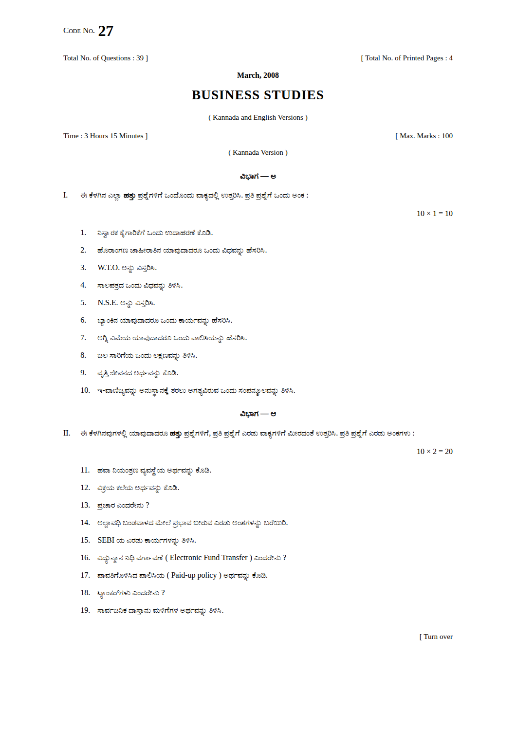Code No. 27
Total No. of Questions : 39 ] [ Total No. of Printed Pages : 4
March, 2008
BUSINESS STUDIES
( Kannada and English Versions )
Time : 3 Hours 15 Minutes ] [ Max. Marks : 100
( Kannada Version )
ವಿಭಾಗ — ಅ
I.
ಈ ಕೆಳಗಿನ ಎಲ್ಲಾ ಹತ್ತು ಪ್ರಶ್ನೆಗಳಿಗೆ ಒಂದೊಂದು ವಾಕ್ಯದಲ್ಲಿ ಉತ್ತರಿಸಿ. ಪ್ರತಿ ಪ್ರಶ್ನೆಗೆ ಒಂದು ಅಂಕ :
10 × 1 = 10
ನಿಸ್ವಾರಕ ಕೈಗಾರಿಕೆಗೆ ಒಂದು ಉದಾಹರಣೆ ಕೊಡಿ.
ಹೊರಾಂಗಣ ಜಾಹೀರಾತಿನ ಯಾವುದಾದರೂ ಒಂದು ವಿಧವನ್ನು ಹೆಸರಿಸಿ.
W.T.O. ಅನ್ನು ವಿಸ್ತರಿಸಿ.
ಸಾಲಪತ್ರದ ಒಂದು ವಿಧವನ್ನು ತಿಳಿಸಿ.
N.S.E. ಅನ್ನು ವಿಸ್ತರಿಸಿ.
ಬ್ಯಾಂಕಿನ ಯಾವುದಾದರೂ ಒಂದು ಕಾರ್ಯವನ್ನು ಹೆಸರಿಸಿ.
ಅಗ್ನಿ ವಿಮೆಯ ಯಾವುದಾದರೂ ಒಂದು ಪಾಲಿಸಿಯನ್ನು ಹೆಸರಿಸಿ.
ಜಲ ಸಾರಿಗೆಯ ಒಂದು ಲಕ್ಷಣವನ್ನು ತಿಳಿಸಿ.
ವೃತ್ತಿ ಜೀವನದ ಅರ್ಥವನ್ನು ಕೊಡಿ.
ಇ-ವಾಣಿಜ್ಯವನ್ನು ಅನುಸ್ಥಾನಕ್ಕೆ ತರಲು ಅಗತ್ಯವಿರುವ ಒಂದು ಸಂಪನ್ಮೂಲವನ್ನು ತಿಳಿಸಿ.
ವಿಭಾಗ — ಆ
II.
ಈ ಕೆಳಗಿನವುಗಳಲ್ಲಿ ಯಾವುದಾದರೂ ಹತ್ತು ಪ್ರಶ್ನೆಗಳಿಗೆ, ಪ್ರತಿ ಪ್ರಶ್ನೆಗೆ ಎರಡು ವಾಕ್ಯಗಳಿಗೆ ಮೀರದಂತೆ ಉತ್ತರಿಸಿ. ಪ್ರತಿ ಪ್ರಶ್ನೆಗೆ ಎರಡು ಅಂಕಗಳು :
10 × 2 = 20
ಹವಾ ನಿಯಂತ್ರಣ ವ್ಯವಸ್ಥೆಯ ಅರ್ಥವನ್ನು ಕೊಡಿ.
ವಿಕ್ರಯ ಕಲೆಯ ಅರ್ಥವನ್ನು ಕೊಡಿ.
ಪ್ರಚಾರ ಎಂದರೇನು ?
ಅಲ್ಪಾವಧಿ ಬಂಡವಾಳದ ಮೇಲೆ ಪ್ರಭಾವ ಬೀರುವ ಎರಡು ಅಂಶಗಳನ್ನು ಬರೆಯಿರಿ.
SEBI ಯ ಎರಡು ಕಾರ್ಯಗಳನ್ನು ತಿಳಿಸಿ.
ವಿದ್ಯುನ್ಮಾನ ನಿಧಿ ವರ್ಗಾವಣೆ ( Electronic Fund Transfer ) ಎಂದರೇನು ?
ಪಾವತಿಗೊಳಿಸಿದ ಪಾಲಿಸಿಯ ( Paid-up policy ) ಅರ್ಥವನ್ನು ಕೊಡಿ.
ಟ್ಯಾಂಕರ್‌ಗಳು ಎಂದರೇನು ?
ಸಾರ್ವಜನಿಕ ದಾಸ್ತಾನು ಮಳಿಗೆಗಳ ಅರ್ಥವನ್ನು ತಿಳಿಸಿ.
[ Turn over